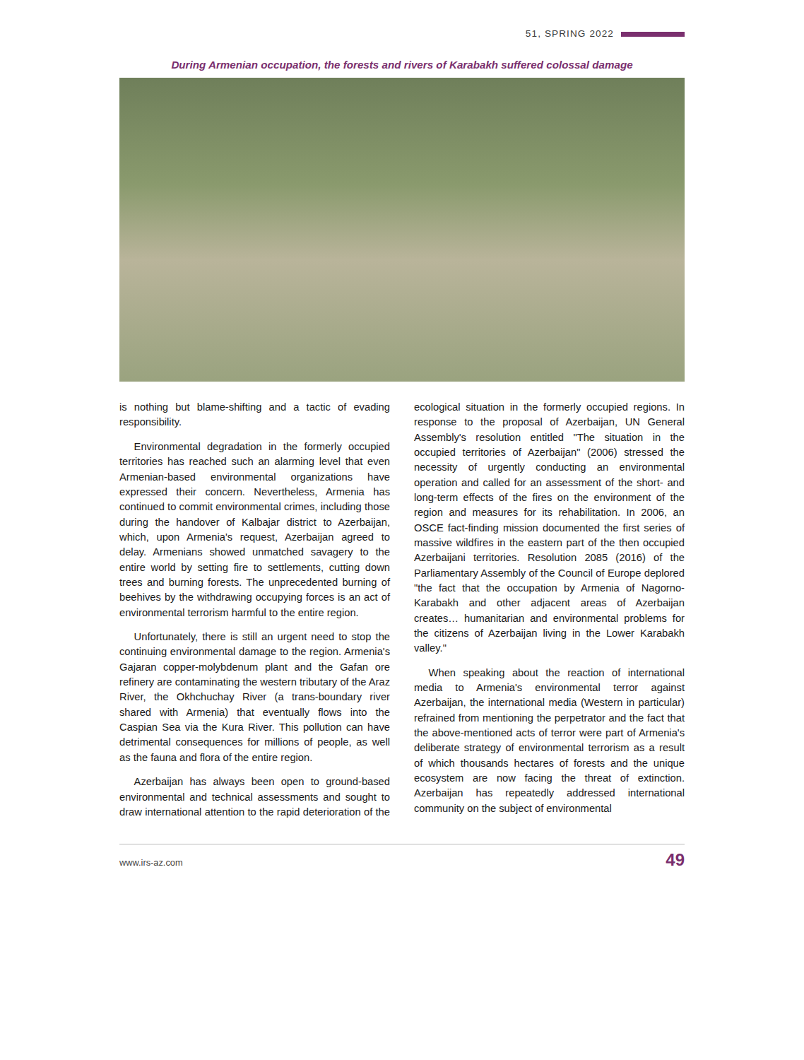51, SPRING 2022
During Armenian occupation, the forests and rivers of Karabakh suffered colossal damage
is nothing but blame-shifting and a tactic of evading responsibility.
Environmental degradation in the formerly occupied territories has reached such an alarming level that even Armenian-based environmental organizations have expressed their concern. Nevertheless, Armenia has continued to commit environmental crimes, including those during the handover of Kalbajar district to Azerbaijan, which, upon Armenia's request, Azerbaijan agreed to delay. Armenians showed unmatched savagery to the entire world by setting fire to settlements, cutting down trees and burning forests. The unprecedented burning of beehives by the withdrawing occupying forces is an act of environmental terrorism harmful to the entire region.
Unfortunately, there is still an urgent need to stop the continuing environmental damage to the region. Armenia's Gajaran copper-molybdenum plant and the Gafan ore refinery are contaminating the western tributary of the Araz River, the Okhchuchay River (a trans-boundary river shared with Armenia) that eventually flows into the Caspian Sea via the Kura River. This pollution can have detrimental consequences for millions of people, as well as the fauna and flora of the entire region.
Azerbaijan has always been open to ground-based environmental and technical assessments and sought to draw international attention to the rapid deterioration of the ecological situation in the formerly occupied regions. In response to the proposal of Azerbaijan, UN General Assembly's resolution entitled "The situation in the occupied territories of Azerbaijan" (2006) stressed the necessity of urgently conducting an environmental operation and called for an assessment of the short- and long-term effects of the fires on the environment of the region and measures for its rehabilitation. In 2006, an OSCE fact-finding mission documented the first series of massive wildfires in the eastern part of the then occupied Azerbaijani territories. Resolution 2085 (2016) of the Parliamentary Assembly of the Council of Europe deplored "the fact that the occupation by Armenia of Nagorno-Karabakh and other adjacent areas of Azerbaijan creates… humanitarian and environmental problems for the citizens of Azerbaijan living in the Lower Karabakh valley."
When speaking about the reaction of international media to Armenia's environmental terror against Azerbaijan, the international media (Western in particular) refrained from mentioning the perpetrator and the fact that the above-mentioned acts of terror were part of Armenia's deliberate strategy of environmental terrorism as a result of which thousands hectares of forests and the unique ecosystem are now facing the threat of extinction. Azerbaijan has repeatedly addressed international community on the subject of environmental
www.irs-az.com 49